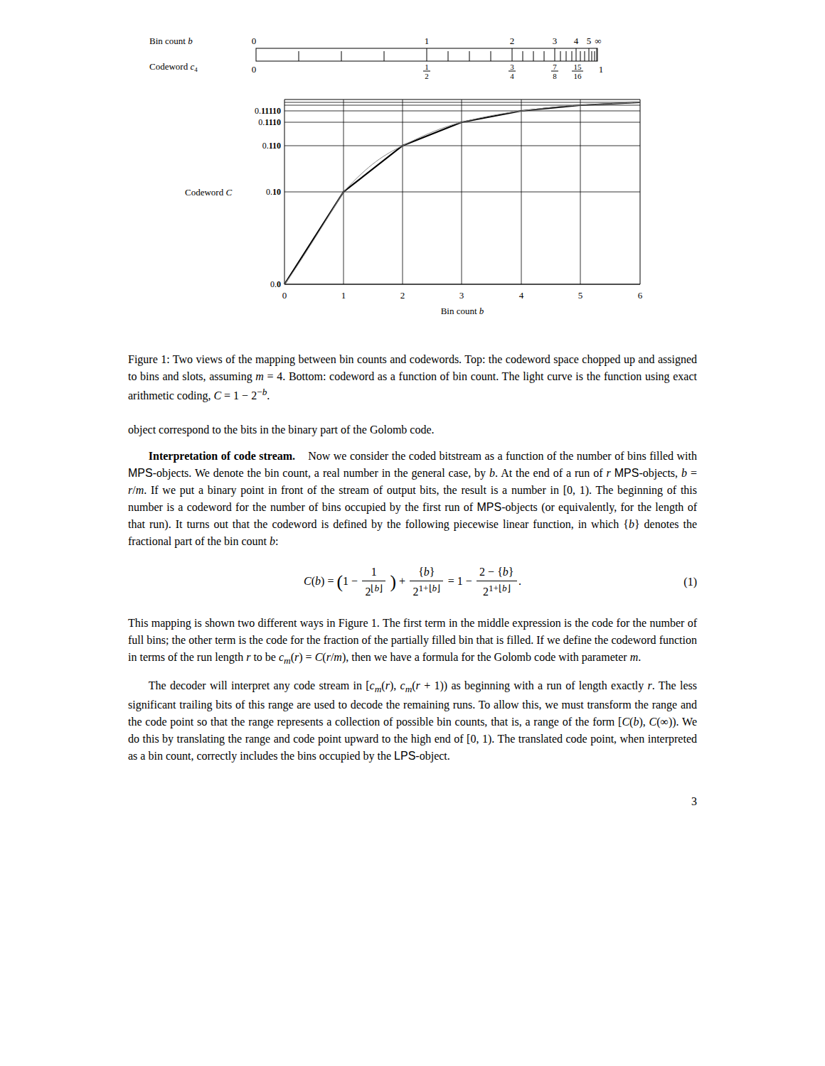Bin count b Codeword c4 0 1 2 3 4 5 ∞ 0 1 2 3 4 7 8 15 16 1 0.0 0.10 0.110 0.1110 0.11110 Codeword C 0 1 2 3 4 5 6 Bin count b
Figure 1: Two views of the mapping between bin counts and codewords. Top: the codeword space chopped up and assigned to bins and slots, assuming m = 4. Bottom: codeword as a function of bin count. The light curve is the function using exact arithmetic coding, C = 1 − 2−b.
object correspond to the bits in the binary part of the Golomb code.
Interpretation of code stream. Now we consider the coded bitstream as a function of the number of bins filled with MPS-objects. We denote the bin count, a real number in the general case, by b. At the end of a run of r MPS-objects, b = r/m. If we put a binary point in front of the stream of output bits, the result is a number in [0, 1). The beginning of this number is a codeword for the number of bins occupied by the first run of MPS-objects (or equivalently, for the length of that run). It turns out that the codeword is defined by the following piecewise linear function, in which {b} denotes the fractional part of the bin count b:
C(b) = (1 − 12⌊b⌋ ) + {b}21+⌊b⌋ = 1 − 2 − {b}21+⌊b⌋. (1)
This mapping is shown two different ways in Figure 1. The first term in the middle expression is the code for the number of full bins; the other term is the code for the fraction of the partially filled bin that is filled. If we define the codeword function in terms of the run length r to be cm(r) = C(r/m), then we have a formula for the Golomb code with parameter m.
The decoder will interpret any code stream in [cm(r), cm(r + 1)) as beginning with a run of length exactly r. The less significant trailing bits of this range are used to decode the remaining runs. To allow this, we must transform the range and the code point so that the range represents a collection of possible bin counts, that is, a range of the form [C(b), C(∞)). We do this by translating the range and code point upward to the high end of [0, 1). The translated code point, when interpreted as a bin count, correctly includes the bins occupied by the LPS-object.
3